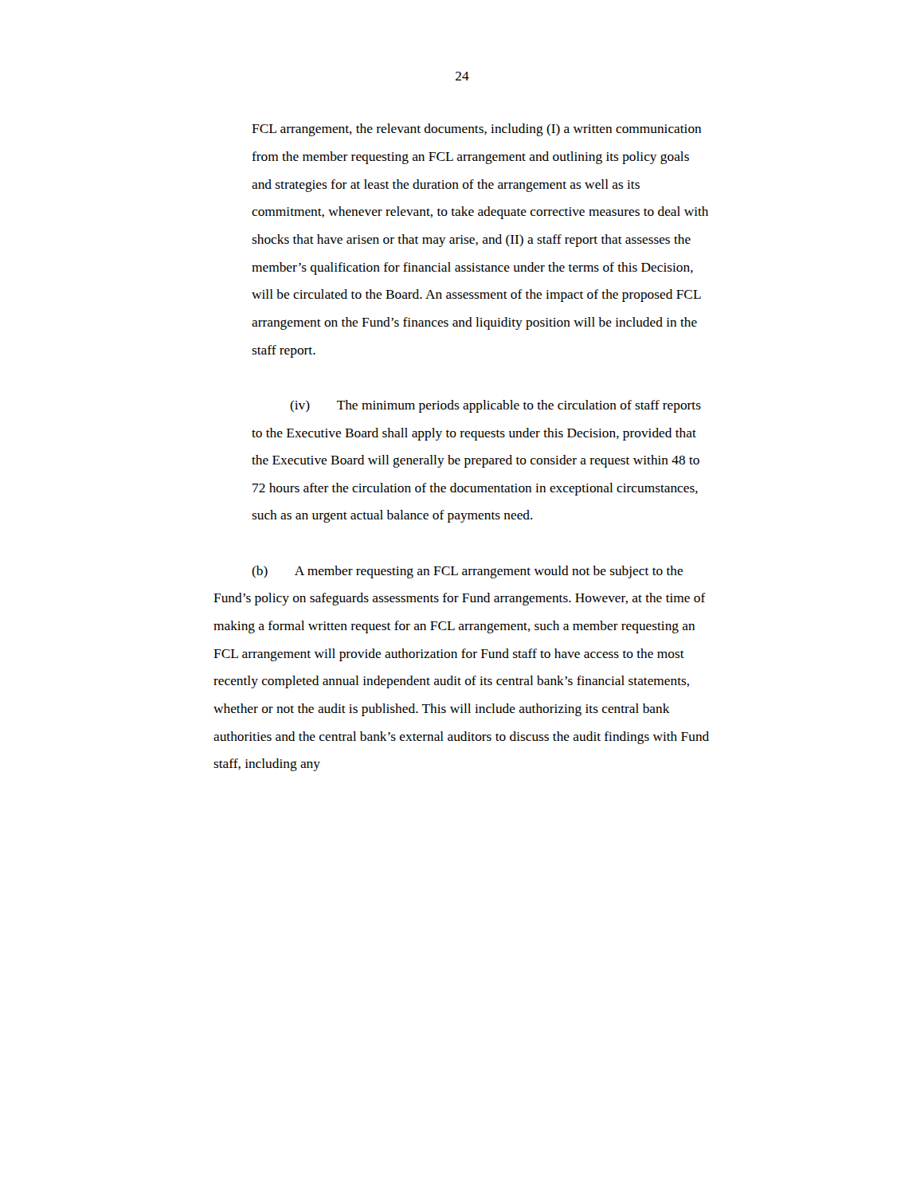24
FCL arrangement, the relevant documents, including (I) a written communication from the member requesting an FCL arrangement and outlining its policy goals and strategies for at least the duration of the arrangement as well as its commitment, whenever relevant, to take adequate corrective measures to deal with shocks that have arisen or that may arise, and (II) a staff report that assesses the member’s qualification for financial assistance under the terms of this Decision, will be circulated to the Board. An assessment of the impact of the proposed FCL arrangement on the Fund’s finances and liquidity position will be included in the staff report.
(iv) The minimum periods applicable to the circulation of staff reports to the Executive Board shall apply to requests under this Decision, provided that the Executive Board will generally be prepared to consider a request within 48 to 72 hours after the circulation of the documentation in exceptional circumstances, such as an urgent actual balance of payments need.
(b) A member requesting an FCL arrangement would not be subject to the Fund’s policy on safeguards assessments for Fund arrangements. However, at the time of making a formal written request for an FCL arrangement, such a member requesting an FCL arrangement will provide authorization for Fund staff to have access to the most recently completed annual independent audit of its central bank’s financial statements, whether or not the audit is published. This will include authorizing its central bank authorities and the central bank’s external auditors to discuss the audit findings with Fund staff, including any